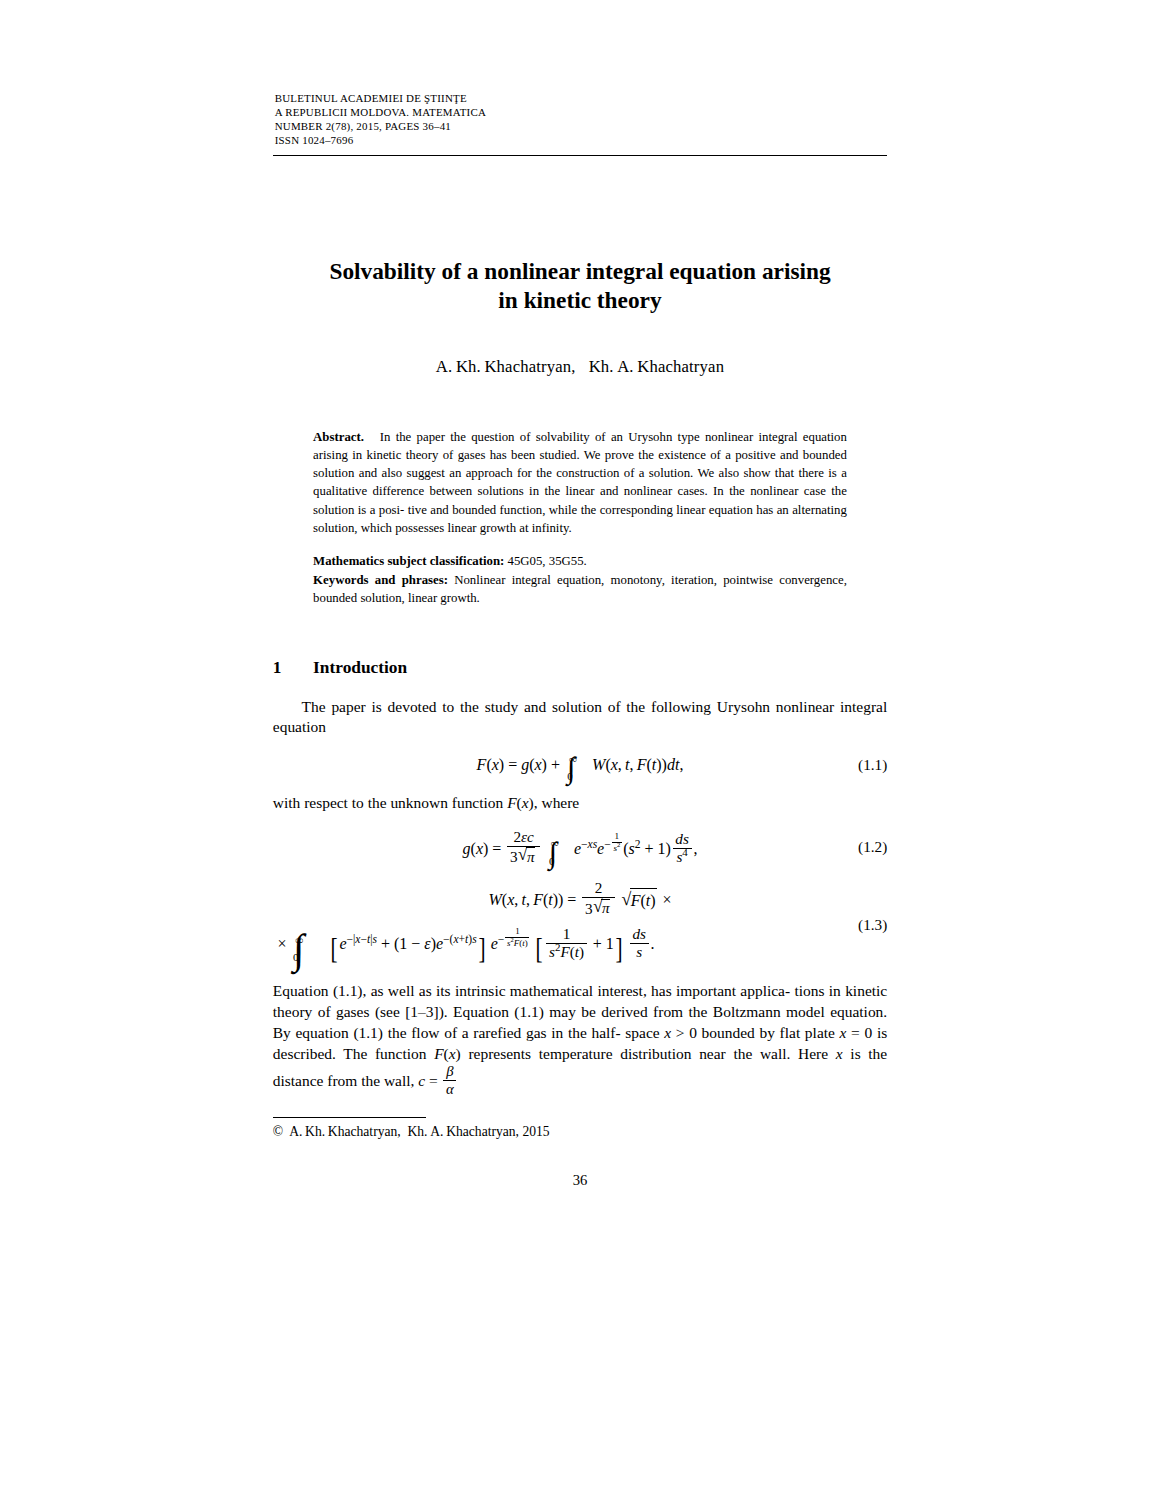Buletinul Academiei de Ştiinţe
a Republicii Moldova. Matematica
Number 2(78), 2015, Pages 36–41
ISSN 1024–7696
Solvability of a nonlinear integral equation arising
in kinetic theory
A. Kh. Khachatryan, Kh. A. Khachatryan
Abstract. In the paper the question of solvability of an Urysohn type nonlinear integral equation arising in kinetic theory of gases has been studied. We prove the existence of a positive and bounded solution and also suggest an approach for the construction of a solution. We also show that there is a qualitative difference between solutions in the linear and nonlinear cases. In the nonlinear case the solution is a posi- tive and bounded function, while the corresponding linear equation has an alternating solution, which possesses linear growth at infinity.
Mathematics subject classification: 45G05, 35G55.
Keywords and phrases: Nonlinear integral equation, monotony, iteration, pointwise convergence, bounded solution, linear growth.
1 Introduction
The paper is devoted to the study and solution of the following Urysohn nonlinear integral equation
F(x) = g(x) + ∫∞0 W(x, t, F(t))dt,
(1.1)
with respect to the unknown function F(x), where
g(x) = 2εc 3π ∫∞0 e−xse−1 s2(s2 + 1)ds s4,
(1.2)
W(x, t, F(t)) = 23π F(t) ×
× ∫∞0 [e−|x−t|s + (1 − ε)e−(x+t)s] e−1 s2F(t) [1 s2F(t) + 1] ds s.
(1.3)
Equation (1.1), as well as its intrinsic mathematical interest, has important applica- tions in kinetic theory of gases (see [1–3]). Equation (1.1) may be derived from the Boltzmann model equation. By equation (1.1) the flow of a rarefied gas in the half- space x > 0 bounded by flat plate x = 0 is described. The function F(x) represents temperature distribution near the wall. Here x is the distance from the wall, c = βα
© A. Kh. Khachatryan, Kh. A. Khachatryan, 2015
36